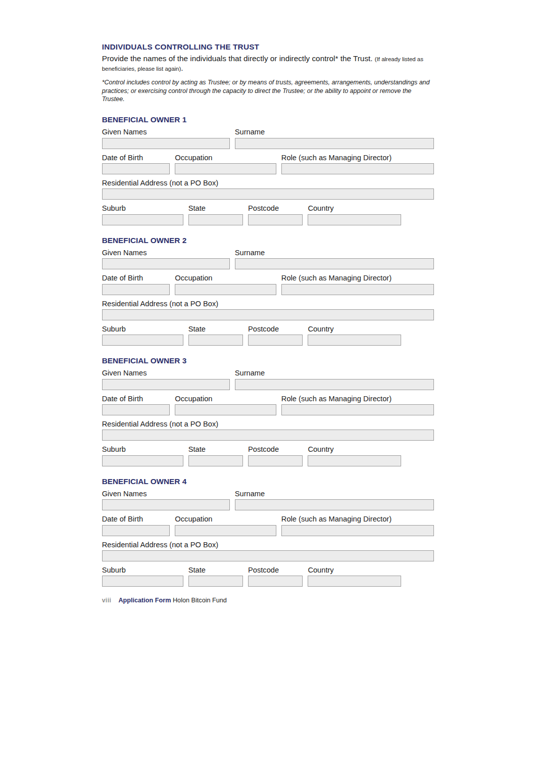Individuals controlling the trust
Provide the names of the individuals that directly or indirectly control* the Trust. (If already listed as beneficiaries, please list again).
*Control includes control by acting as Trustee; or by means of trusts, agreements, arrangements, understandings and practices; or exercising control through the capacity to direct the Trustee; or the ability to appoint or remove the Trustee.
Beneficial Owner 1
Given Names Surname
Date of Birth Occupation Role (such as Managing Director)
Residential Address (not a PO Box)
Suburb State Postcode Country
Beneficial Owner 2
Given Names Surname
Date of Birth Occupation Role (such as Managing Director)
Residential Address (not a PO Box)
Suburb State Postcode Country
Beneficial Owner 3
Given Names Surname
Date of Birth Occupation Role (such as Managing Director)
Residential Address (not a PO Box)
Suburb State Postcode Country
Beneficial Owner 4
Given Names Surname
Date of Birth Occupation Role (such as Managing Director)
Residential Address (not a PO Box)
Suburb State Postcode Country
viii Application Form Holon Bitcoin Fund